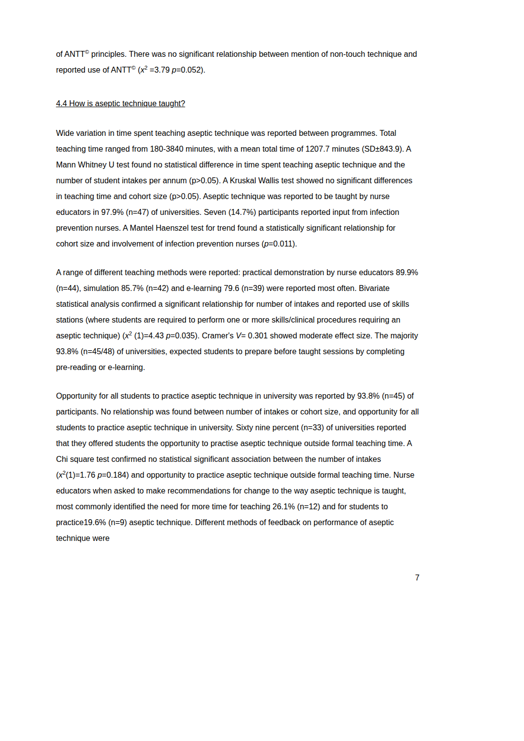of ANTT© principles. There was no significant relationship between mention of non-touch technique and reported use of ANTT© (x2 =3.79 p=0.052).
4.4 How is aseptic technique taught?
Wide variation in time spent teaching aseptic technique was reported between programmes. Total teaching time ranged from 180-3840 minutes, with a mean total time of 1207.7 minutes (SD±843.9). A Mann Whitney U test found no statistical difference in time spent teaching aseptic technique and the number of student intakes per annum (p>0.05). A Kruskal Wallis test showed no significant differences in teaching time and cohort size (p>0.05). Aseptic technique was reported to be taught by nurse educators in 97.9% (n=47) of universities. Seven (14.7%) participants reported input from infection prevention nurses. A Mantel Haenszel test for trend found a statistically significant relationship for cohort size and involvement of infection prevention nurses (p=0.011).
A range of different teaching methods were reported: practical demonstration by nurse educators 89.9% (n=44), simulation 85.7% (n=42) and e-learning 79.6 (n=39) were reported most often. Bivariate statistical analysis confirmed a significant relationship for number of intakes and reported use of skills stations (where students are required to perform one or more skills/clinical procedures requiring an aseptic technique) (x2 (1)=4.43 p=0.035). Cramer's V= 0.301 showed moderate effect size. The majority 93.8% (n=45/48) of universities, expected students to prepare before taught sessions by completing pre-reading or e-learning.
Opportunity for all students to practice aseptic technique in university was reported by 93.8% (n=45) of participants. No relationship was found between number of intakes or cohort size, and opportunity for all students to practice aseptic technique in university. Sixty nine percent (n=33) of universities reported that they offered students the opportunity to practise aseptic technique outside formal teaching time. A Chi square test confirmed no statistical significant association between the number of intakes (x2(1)=1.76 p=0.184) and opportunity to practice aseptic technique outside formal teaching time. Nurse educators when asked to make recommendations for change to the way aseptic technique is taught, most commonly identified the need for more time for teaching 26.1% (n=12) and for students to practice19.6% (n=9) aseptic technique. Different methods of feedback on performance of aseptic technique were
7